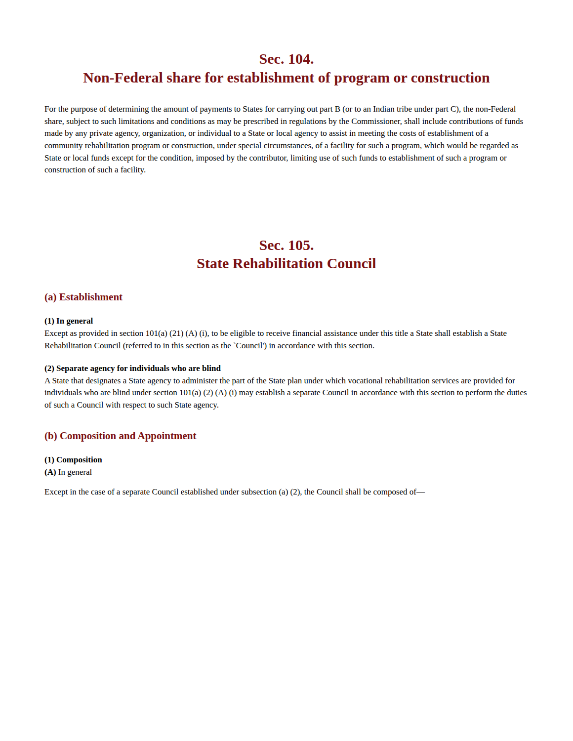Sec. 104.
Non-Federal share for establishment of program or construction
For the purpose of determining the amount of payments to States for carrying out part B (or to an Indian tribe under part C), the non-Federal share, subject to such limitations and conditions as may be prescribed in regulations by the Commissioner, shall include contributions of funds made by any private agency, organization, or individual to a State or local agency to assist in meeting the costs of establishment of a community rehabilitation program or construction, under special circumstances, of a facility for such a program, which would be regarded as State or local funds except for the condition, imposed by the contributor, limiting use of such funds to establishment of such a program or construction of such a facility.
Sec. 105.
State Rehabilitation Council
(a) Establishment
(1) In general
Except as provided in section 101(a) (21) (A) (i), to be eligible to receive financial assistance under this title a State shall establish a State Rehabilitation Council (referred to in this section as the `Council') in accordance with this section.
(2) Separate agency for individuals who are blind
A State that designates a State agency to administer the part of the State plan under which vocational rehabilitation services are provided for individuals who are blind under section 101(a) (2) (A) (i) may establish a separate Council in accordance with this section to perform the duties of such a Council with respect to such State agency.
(b) Composition and Appointment
(1) Composition
(A) In general
Except in the case of a separate Council established under subsection (a) (2), the Council shall be composed of—